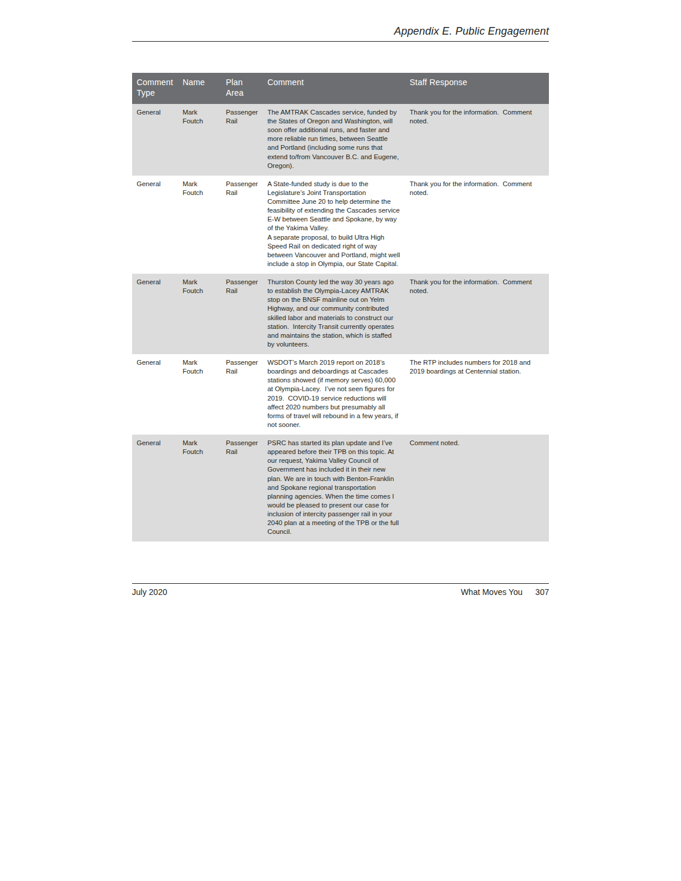Appendix E. Public Engagement
| Comment Type | Name | Plan Area | Comment | Staff Response |
| --- | --- | --- | --- | --- |
| General | Mark Foutch | Passenger Rail | The AMTRAK Cascades service, funded by the States of Oregon and Washington, will soon offer additional runs, and faster and more reliable run times, between Seattle and Portland (including some runs that extend to/from Vancouver B.C. and Eugene, Oregon). | Thank you for the information. Comment noted. |
| General | Mark Foutch | Passenger Rail | A State-funded study is due to the Legislature’s Joint Transportation Committee June 20 to help determine the feasibility of extending the Cascades service E-W between Seattle and Spokane, by way of the Yakima Valley. A separate proposal, to build Ultra High Speed Rail on dedicated right of way between Vancouver and Portland, might well include a stop in Olympia, our State Capital. | Thank you for the information. Comment noted. |
| General | Mark Foutch | Passenger Rail | Thurston County led the way 30 years ago to establish the Olympia-Lacey AMTRAK stop on the BNSF mainline out on Yelm Highway, and our community contributed skilled labor and materials to construct our station. Intercity Transit currently operates and maintains the station, which is staffed by volunteers. | Thank you for the information. Comment noted. |
| General | Mark Foutch | Passenger Rail | WSDOT’s March 2019 report on 2018’s boardings and deboardings at Cascades stations showed (if memory serves) 60,000 at Olympia-Lacey. I’ve not seen figures for 2019. COVID-19 service reductions will affect 2020 numbers but presumably all forms of travel will rebound in a few years, if not sooner. | The RTP includes numbers for 2018 and 2019 boardings at Centennial station. |
| General | Mark Foutch | Passenger Rail | PSRC has started its plan update and I’ve appeared before their TPB on this topic. At our request, Yakima Valley Council of Government has included it in their new plan. We are in touch with Benton-Franklin and Spokane regional transportation planning agencies. When the time comes I would be pleased to present our case for inclusion of intercity passenger rail in your 2040 plan at a meeting of the TPB or the full Council. | Comment noted. |
July 2020
What Moves You 307